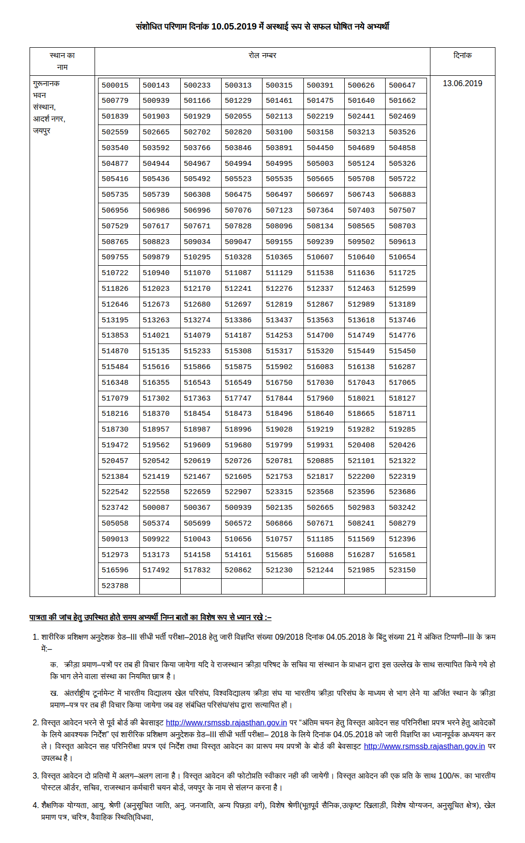संशोधित परिणाम दिनांक 10.05.2019 में अस्थाई रूप से सफल घोषित नये अभ्यर्थी
| स्थान का नाम | रोल नम्बर | दिनांक |
| --- | --- | --- |
| गुरूनानक भवन संस्थान, आदर्श नगर, जयपुर | / 500015 / 500143 / 500233 / 500313 / 500315 / 500391 / 500626 / 500647 / / 500779 / 500939 / 501166 / 501229 / 501461 / 501475 / 501640 / 501662 / / 501839 / 501903 / 501929 / 502055 / 502113 / 502219 / 502441 / 502469 / / 502559 / 502665 / 502702 / 502820 / 503100 / 503158 / 503213 / 503526 / / 503540 / 503592 / 503766 / 503846 / 503891 / 504450 / 504689 / 504858 / / 504877 / 504944 / 504967 / 504994 / 504995 / 505003 / 505124 / 505326 / / 505416 / 505436 / 505492 / 505523 / 505535 / 505665 / 505708 / 505722 / / 505735 / 505739 / 506308 / 506475 / 506497 / 506697 / 506743 / 506883 / / 506956 / 506986 / 506996 / 507076 / 507123 / 507364 / 507403 / 507507 / / 507529 / 507617 / 507671 / 507828 / 508096 / 508134 / 508565 / 508703 / / 508765 / 508823 / 509034 / 509047 / 509155 / 509239 / 509502 / 509613 / / 509755 / 509879 / 510295 / 510328 / 510365 / 510607 / 510640 / 510654 / / 510722 / 510940 / 511070 / 511087 / 511129 / 511538 / 511636 / 511725 / / 511826 / 512023 / 512170 / 512241 / 512276 / 512337 / 512463 / 512599 / / 512646 / 512673 / 512680 / 512697 / 512819 / 512867 / 512989 / 513189 / / 513195 / 513263 / 513274 / 513386 / 513437 / 513563 / 513618 / 513746 / / 513853 / 514021 / 514079 / 514187 / 514253 / 514700 / 514749 / 514776 / / 514870 / 515135 / 515233 / 515308 / 515317 / 515320 / 515449 / 515450 / / 515484 / 515616 / 515866 / 515875 / 515902 / 516083 / 516138 / 516287 / / 516348 / 516355 / 516543 / 516549 / 516750 / 517030 / 517043 / 517065 / / 517079 / 517302 / 517363 / 517747 / 517844 / 517960 / 518021 / 518127 / / 518216 / 518370 / 518454 / 518473 / 518496 / 518640 / 518665 / 518711 / / 518730 / 518957 / 518987 / 518996 / 519028 / 519219 / 519282 / 519285 / / 519472 / 519562 / 519609 / 519680 / 519799 / 519931 / 520408 / 520426 / / 520457 / 520542 / 520619 / 520726 / 520781 / 520885 / 521101 / 521322 / / 521384 / 521419 / 521467 / 521605 / 521753 / 521817 / 522200 / 522319 / / 522542 / 522558 / 522659 / 522907 / 523315 / 523568 / 523596 / 523686 / / 523742 / 500087 / 500367 / 500939 / 502135 / 502665 / 502983 / 503242 / / 505058 / 505374 / 505699 / 506572 / 506866 / 507671 / 508241 / 508279 / / 509013 / 509922 / 510043 / 510656 / 510757 / 511185 / 511569 / 512396 / / 512973 / 513173 / 514158 / 514161 / 515685 / 516088 / 516287 / 516581 / / 516596 / 517492 / 517832 / 520862 / 521230 / 521244 / 521985 / 523150 / / 523788 / / / / / / / / | 13.06.2019 |
पात्रता की जांच हेतु उपस्थित होते समय अभ्यर्थी निम्न बातों का विशेष रूप से ध्यान रखे :–
शारीरिक प्रशिक्षण अनुदेशक ग्रेड–III सीधी भर्ती परीक्षा–2018 हेतु जारी विज्ञप्ति संख्या 09/2018 दिनांक 04.05.2018 के बिंदु संख्या 21 में अंकित टिप्पणी–III के क्रम में:–
क. क्रीड़ा प्रमाण–पत्रों पर तब ही विचार किया जायेगा यदि वे राजस्थान क्रीड़ा परिषद के सचिव या संस्थान के प्राधान द्वारा इस उल्लेख के साथ सत्यापित किये गये हो कि भाग लेने वाला संस्था का नियमित छात्र है।
ख. अंतर्राष्ट्रीय टूर्नामेन्ट में भारतीय विद्यालय खेल परिसंघ, विश्वविद्यालय क्रीड़ा संघ या भारतीय क्रीड़ा परिसंघ के माध्यम से भाग लेने या अर्जित स्थान के क्रीड़ा प्रमाण–पत्र पर तब ही विचार किया जायेगा जब वह संबंधित परिसंघ/संघ द्वारा सत्यापित हों।
विस्तृत आवेदन भरने से पूर्व बोर्ड की बेवसाइट http://www.rsmssb.rajasthan.gov.in पर “अंतिम चयन हेतु विस्तृत आवेदन सह परिनिरीक्षा प्रपत्र भरने हेतु आवेदकों के लिये आवश्यक निर्देश” एवं शारीरिक प्रशिक्षण अनुदेशक ग्रेड–III सीधी भर्ती परीक्षा– 2018 के लिये दिनांक 04.05.2018 को जारी विज्ञप्ति का ध्यानपूर्वक अध्ययन कर ले। विस्तृत आवेदन सह परिनिरीक्षा प्रपत्र एवं निर्देश तथा विस्तृत आवेदन का प्रारूप मय प्रपत्रों के बोर्ड की बेवसाइट http://www.rsmssb.rajasthan.gov.in पर उपलब्ध है।
विस्तृत आवेदन दो प्रतियों में अलग–अलग लाना है। विस्तृत आवेदन की फोटोप्रति स्वीकार नही की जायेगी। विस्तृत आवेदन की एक प्रति के साथ 100/रू. का भारतीय पोस्टल ऑर्डर, सचिव, राजस्थान कर्मचारी चयन बोर्ड, जयपुर के नाम से संलग्न करना है।
शैक्षणिक योग्यता, आयु, श्रेणी (अनुसूचित जाति, अनु. जनजाति, अन्य पिछड़ा वर्ग), विशेष श्रेणी(भूतपूर्व सैनिक,उत्कृष्ट खिलाड़ी, विशेष योग्यजन, अनुसूचित क्षेत्र), खेल प्रमाण पत्र, चरित्र, वैवाहिक स्थिति(विधवा,